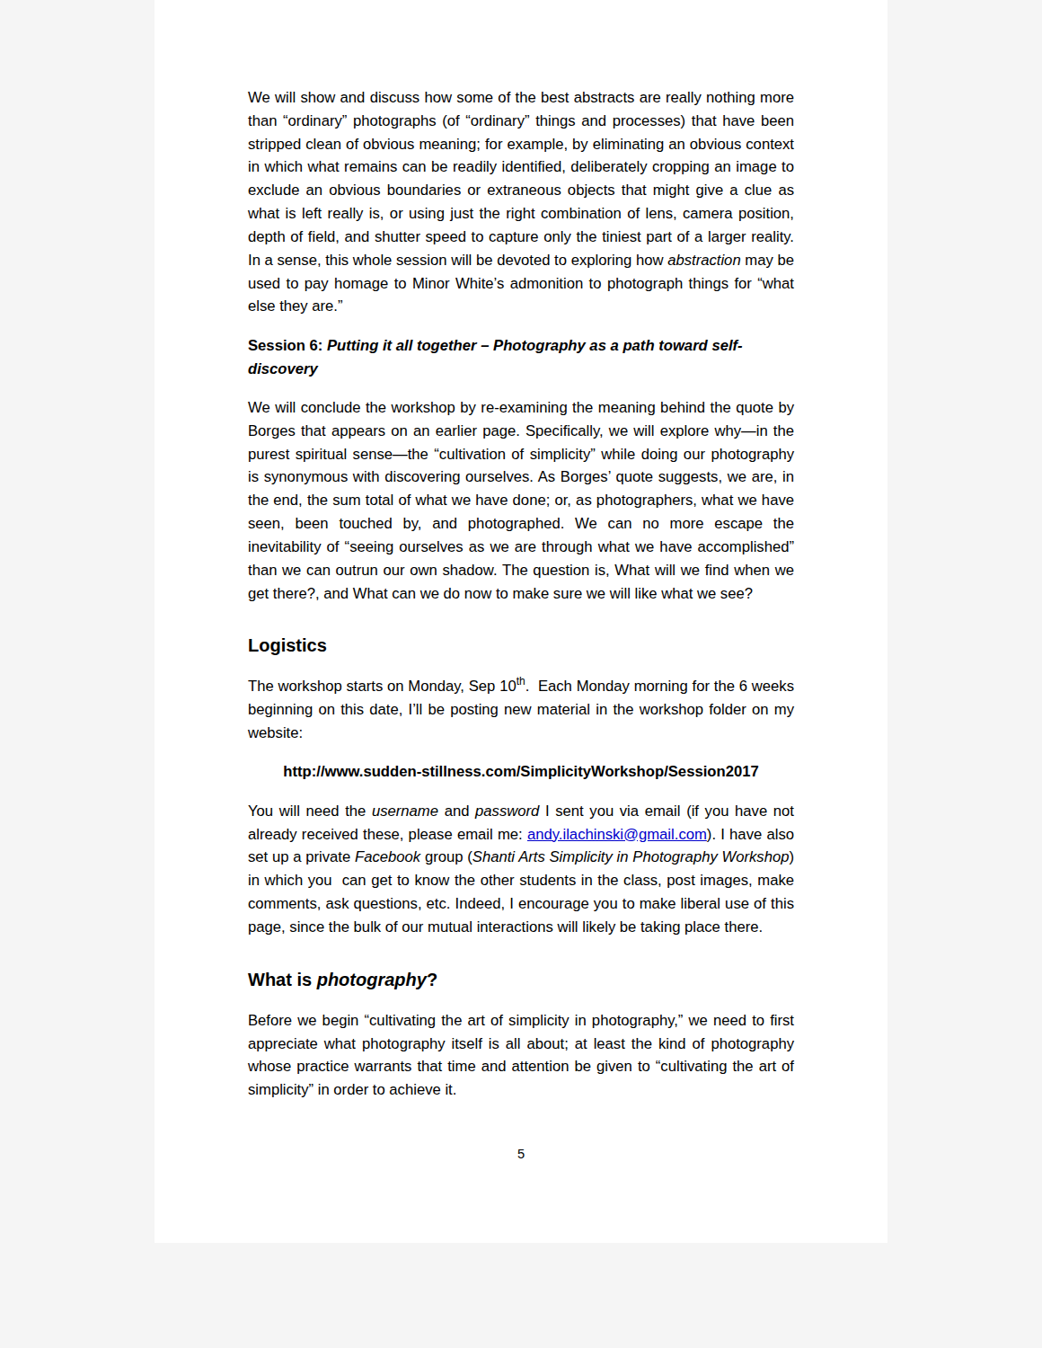We will show and discuss how some of the best abstracts are really nothing more than “ordinary” photographs (of “ordinary” things and processes) that have been stripped clean of obvious meaning; for example, by eliminating an obvious context in which what remains can be readily identified, deliberately cropping an image to exclude an obvious boundaries or extraneous objects that might give a clue as what is left really is, or using just the right combination of lens, camera position, depth of field, and shutter speed to capture only the tiniest part of a larger reality. In a sense, this whole session will be devoted to exploring how abstraction may be used to pay homage to Minor White’s admonition to photograph things for “what else they are.”
Session 6: Putting it all together – Photography as a path toward self-discovery
We will conclude the workshop by re-examining the meaning behind the quote by Borges that appears on an earlier page. Specifically, we will explore why—in the purest spiritual sense—the “cultivation of simplicity” while doing our photography is synonymous with discovering ourselves. As Borges’ quote suggests, we are, in the end, the sum total of what we have done; or, as photographers, what we have seen, been touched by, and photographed. We can no more escape the inevitability of “seeing ourselves as we are through what we have accomplished” than we can outrun our own shadow. The question is, What will we find when we get there?, and What can we do now to make sure we will like what we see?
Logistics
The workshop starts on Monday, Sep 10th. Each Monday morning for the 6 weeks beginning on this date, I’ll be posting new material in the workshop folder on my website:
http://www.sudden-stillness.com/SimplicityWorkshop/Session2017
You will need the username and password I sent you via email (if you have not already received these, please email me: andy.ilachinski@gmail.com). I have also set up a private Facebook group (Shanti Arts Simplicity in Photography Workshop) in which you can get to know the other students in the class, post images, make comments, ask questions, etc. Indeed, I encourage you to make liberal use of this page, since the bulk of our mutual interactions will likely be taking place there.
What is photography?
Before we begin “cultivating the art of simplicity in photography,” we need to first appreciate what photography itself is all about; at least the kind of photography whose practice warrants that time and attention be given to “cultivating the art of simplicity” in order to achieve it.
5